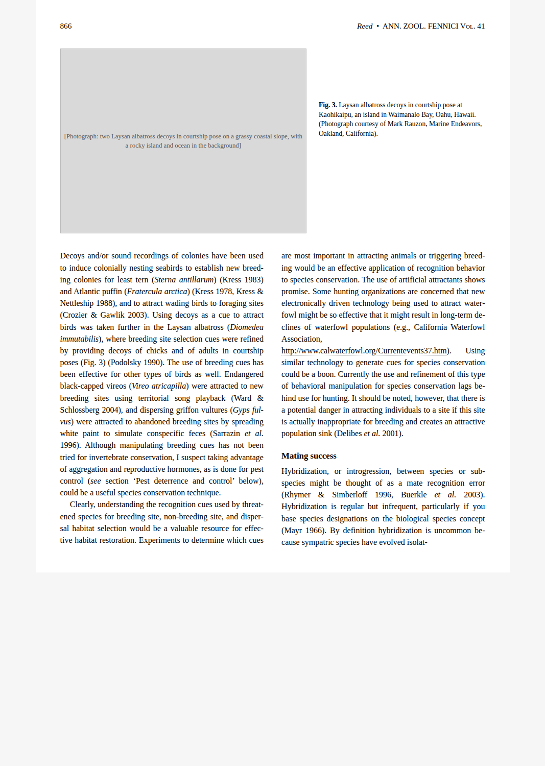866 Reed • ANN. ZOOL. FENNICI Vol. 41
[Photograph: two Laysan albatross decoys in courtship pose on a grassy coastal slope, with a rocky island and ocean in the background]
Fig. 3. Laysan albatross decoys in courtship pose at Kaohikaipu, an island in Waimanalo Bay, Oahu, Hawaii. (Photograph courtesy of Mark Rauzon, Marine Endeavors, Oakland, California).
Decoys and/or sound recordings of colonies have been used to induce colonially nesting seabirds to establish new breeding colonies for least tern (Sterna antillarum) (Kress 1983) and Atlantic puffin (Fratercula arctica) (Kress 1978, Kress & Nettleship 1988), and to attract wading birds to foraging sites (Crozier & Gawlik 2003). Using decoys as a cue to attract birds was taken further in the Laysan albatross (Diomedea immutabilis), where breeding site selection cues were refined by providing decoys of chicks and of adults in courtship poses (Fig. 3) (Podolsky 1990). The use of breeding cues has been effective for other types of birds as well. Endangered black-capped vireos (Vireo atricapilla) were attracted to new breeding sites using territorial song playback (Ward & Schlossberg 2004), and dispersing griffon vultures (Gyps fulvus) were attracted to abandoned breeding sites by spreading white paint to simulate conspecific feces (Sarrazin et al. 1996). Although manipulating breeding cues has not been tried for invertebrate conservation, I suspect taking advantage of aggregation and reproductive hormones, as is done for pest control (see section ‘Pest deterrence and control’ below), could be a useful species conservation technique.
Clearly, understanding the recognition cues used by threatened species for breeding site, non-breeding site, and dispersal habitat selection would be a valuable resource for effective habitat restoration. Experiments to determine which cues are most important in attracting animals or triggering breeding would be an effective application of recognition behavior to species conservation. The use of artificial attractants shows promise. Some hunting organizations are concerned that new electronically driven technology being used to attract waterfowl might be so effective that it might result in long-term declines of waterfowl populations (e.g., California Waterfowl Association, http://www.calwaterfowl.org/Currentevents37.htm). Using similar technology to generate cues for species conservation could be a boon. Currently the use and refinement of this type of behavioral manipulation for species conservation lags behind use for hunting. It should be noted, however, that there is a potential danger in attracting individuals to a site if this site is actually inappropriate for breeding and creates an attractive population sink (Delibes et al. 2001).
Mating success
Hybridization, or introgression, between species or subspecies might be thought of as a mate recognition error (Rhymer & Simberloff 1996, Buerkle et al. 2003). Hybridization is regular but infrequent, particularly if you base species designations on the biological species concept (Mayr 1966). By definition hybridization is uncommon because sympatric species have evolved isolat-